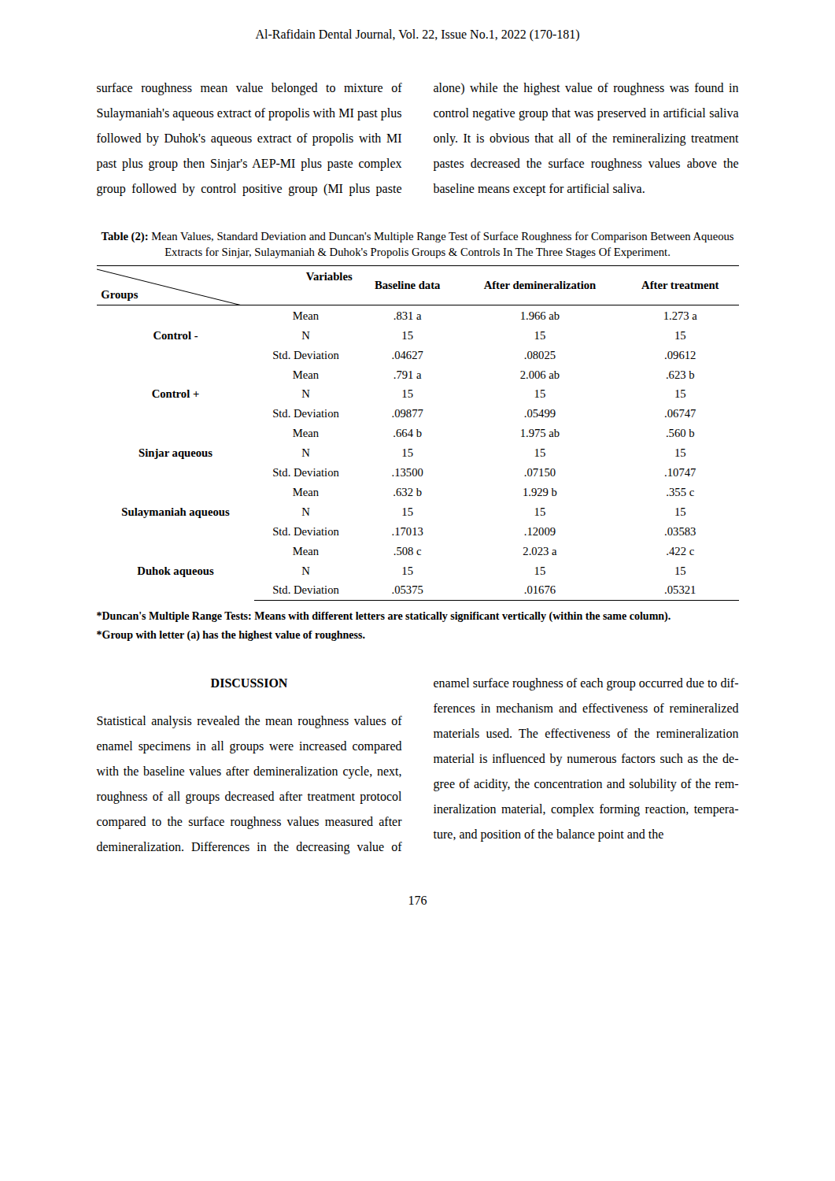Al-Rafidain Dental Journal, Vol. 22, Issue No.1, 2022 (170-181)
surface roughness mean value belonged to mixture of Sulaymaniah's aqueous extract of propolis with MI past plus followed by Duhok's aqueous extract of propolis with MI past plus group then Sinjar's AEP-MI plus paste complex group followed by control positive group (MI plus paste alone) while the highest value of roughness was found in control negative group that was preserved in artificial saliva only. It is obvious that all of the remineralizing treatment pastes decreased the surface roughness values above the baseline means except for artificial saliva.
Table (2): Mean Values, Standard Deviation and Duncan's Multiple Range Test of Surface Roughness for Comparison Between Aqueous Extracts for Sinjar, Sulaymaniah & Duhok's Propolis Groups & Controls In The Three Stages Of Experiment.
| Variables Groups | Baseline data | After demineralization | After treatment |
| --- | --- | --- | --- |
| Control - | Mean | .831 a | 1.966 ab | 1.273 a |
| N | 15 | 15 | 15 |
| Std. Deviation | .04627 | .08025 | .09612 |
| Control + | Mean | .791 a | 2.006 ab | .623 b |
| N | 15 | 15 | 15 |
| Std. Deviation | .09877 | .05499 | .06747 |
| Sinjar aqueous | Mean | .664 b | 1.975 ab | .560 b |
| N | 15 | 15 | 15 |
| Std. Deviation | .13500 | .07150 | .10747 |
| Sulaymaniah aqueous | Mean | .632 b | 1.929 b | .355 c |
| N | 15 | 15 | 15 |
| Std. Deviation | .17013 | .12009 | .03583 |
| Duhok aqueous | Mean | .508 c | 2.023 a | .422 c |
| N | 15 | 15 | 15 |
| Std. Deviation | .05375 | .01676 | .05321 |
*Duncan's Multiple Range Tests: Means with different letters are statically significant vertically (within the same column).
*Group with letter (a) has the highest value of roughness.
DISCUSSION
Statistical analysis revealed the mean roughness values of enamel specimens in all groups were increased compared with the baseline values after demineralization cycle, next, roughness of all groups decreased after treatment protocol compared to the surface roughness values measured after demineralization. Differences in the decreasing value of enamel surface roughness of each group occurred due to differences in mechanism and effectiveness of remineralized materials used. The effectiveness of the remineralization material is influenced by numerous factors such as the degree of acidity, the concentration and solubility of the remineralization material, complex forming reaction, temperature, and position of the balance point and the
176